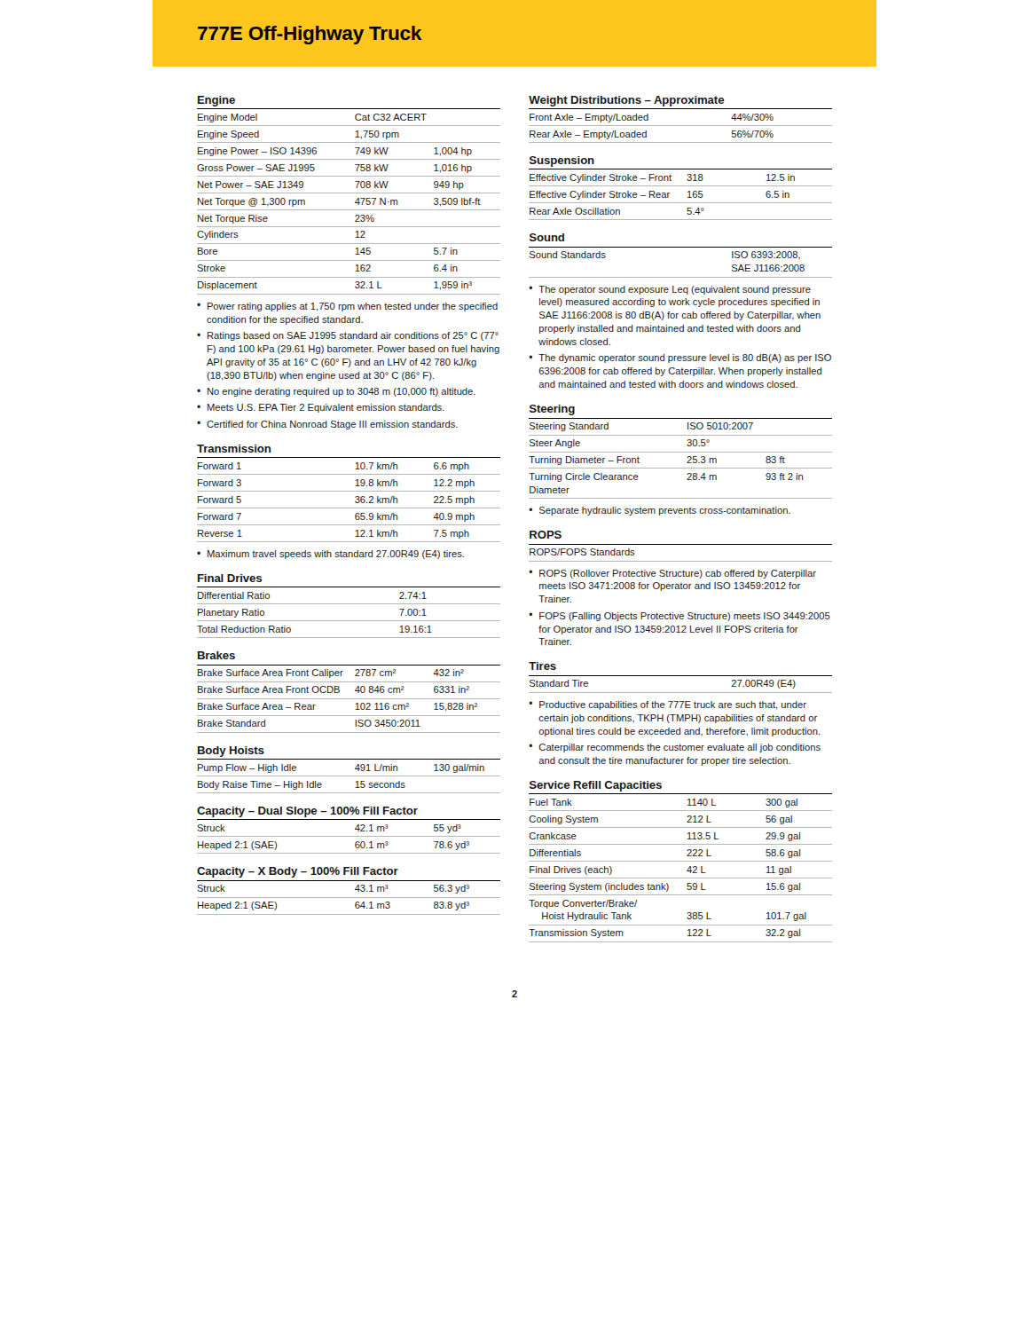777E Off-Highway Truck
Engine
| Engine Model | Cat C32 ACERT | |
| Engine Speed | 1,750 rpm | |
| Engine Power – ISO 14396 | 749 kW | 1,004 hp |
| Gross Power – SAE J1995 | 758 kW | 1,016 hp |
| Net Power – SAE J1349 | 708 kW | 949 hp |
| Net Torque @ 1,300 rpm | 4757 N·m | 3,509 lbf-ft |
| Net Torque Rise | 23% | |
| Cylinders | 12 | |
| Bore | 145 | 5.7 in |
| Stroke | 162 | 6.4 in |
| Displacement | 32.1 L | 1,959 in³ |
Power rating applies at 1,750 rpm when tested under the specified condition for the specified standard.
Ratings based on SAE J1995 standard air conditions of 25° C (77° F) and 100 kPa (29.61 Hg) barometer. Power based on fuel having API gravity of 35 at 16° C (60° F) and an LHV of 42 780 kJ/kg (18,390 BTU/lb) when engine used at 30° C (86° F).
No engine derating required up to 3048 m (10,000 ft) altitude.
Meets U.S. EPA Tier 2 Equivalent emission standards.
Certified for China Nonroad Stage III emission standards.
Transmission
| Forward 1 | 10.7 km/h | 6.6 mph |
| Forward 3 | 19.8 km/h | 12.2 mph |
| Forward 5 | 36.2 km/h | 22.5 mph |
| Forward 7 | 65.9 km/h | 40.9 mph |
| Reverse 1 | 12.1 km/h | 7.5 mph |
Maximum travel speeds with standard 27.00R49 (E4) tires.
Final Drives
| Differential Ratio | 2.74:1 |
| Planetary Ratio | 7.00:1 |
| Total Reduction Ratio | 19.16:1 |
Brakes
| Brake Surface Area Front Caliper | 2787 cm² | 432 in² |
| Brake Surface Area Front OCDB | 40 846 cm² | 6331 in² |
| Brake Surface Area – Rear | 102 116 cm² | 15,828 in² |
| Brake Standard | ISO 3450:2011 |
Body Hoists
| Pump Flow – High Idle | 491 L/min | 130 gal/min |
| Body Raise Time – High Idle | 15 seconds |
Capacity – Dual Slope – 100% Fill Factor
| Struck | 42.1 m³ | 55 yd³ |
| Heaped 2:1 (SAE) | 60.1 m³ | 78.6 yd³ |
Capacity – X Body – 100% Fill Factor
| Struck | 43.1 m³ | 56.3 yd³ |
| Heaped 2:1 (SAE) | 64.1 m3 | 83.8 yd³ |
Weight Distributions – Approximate
| Front Axle – Empty/Loaded | 44%/30% |
| Rear Axle – Empty/Loaded | 56%/70% |
Suspension
| Effective Cylinder Stroke – Front | 318 | 12.5 in |
| Effective Cylinder Stroke – Rear | 165 | 6.5 in |
| Rear Axle Oscillation | 5.4° |
Sound
| Sound Standards | ISO 6393:2008, SAE J1166:2008 |
The operator sound exposure Leq (equivalent sound pressure level) measured according to work cycle procedures specified in SAE J1166:2008 is 80 dB(A) for cab offered by Caterpillar, when properly installed and maintained and tested with doors and windows closed.
The dynamic operator sound pressure level is 80 dB(A) as per ISO 6396:2008 for cab offered by Caterpillar. When properly installed and maintained and tested with doors and windows closed.
Steering
| Steering Standard | ISO 5010:2007 |
| Steer Angle | 30.5° |
| Turning Diameter – Front | 25.3 m | 83 ft |
| Turning Circle Clearance Diameter | 28.4 m | 93 ft 2 in |
Separate hydraulic system prevents cross-contamination.
ROPS
| ROPS/FOPS Standards |
ROPS (Rollover Protective Structure) cab offered by Caterpillar meets ISO 3471:2008 for Operator and ISO 13459:2012 for Trainer.
FOPS (Falling Objects Protective Structure) meets ISO 3449:2005 for Operator and ISO 13459:2012 Level II FOPS criteria for Trainer.
Tires
| Standard Tire | 27.00R49 (E4) |
Productive capabilities of the 777E truck are such that, under certain job conditions, TKPH (TMPH) capabilities of standard or optional tires could be exceeded and, therefore, limit production.
Caterpillar recommends the customer evaluate all job conditions and consult the tire manufacturer for proper tire selection.
Service Refill Capacities
| Fuel Tank | 1140 L | 300 gal |
| Cooling System | 212 L | 56 gal |
| Crankcase | 113.5 L | 29.9 gal |
| Differentials | 222 L | 58.6 gal |
| Final Drives (each) | 42 L | 11 gal |
| Steering System (includes tank) | 59 L | 15.6 gal |
| Torque Converter/Brake/ Hoist Hydraulic Tank | 385 L | 101.7 gal |
| Transmission System | 122 L | 32.2 gal |
2